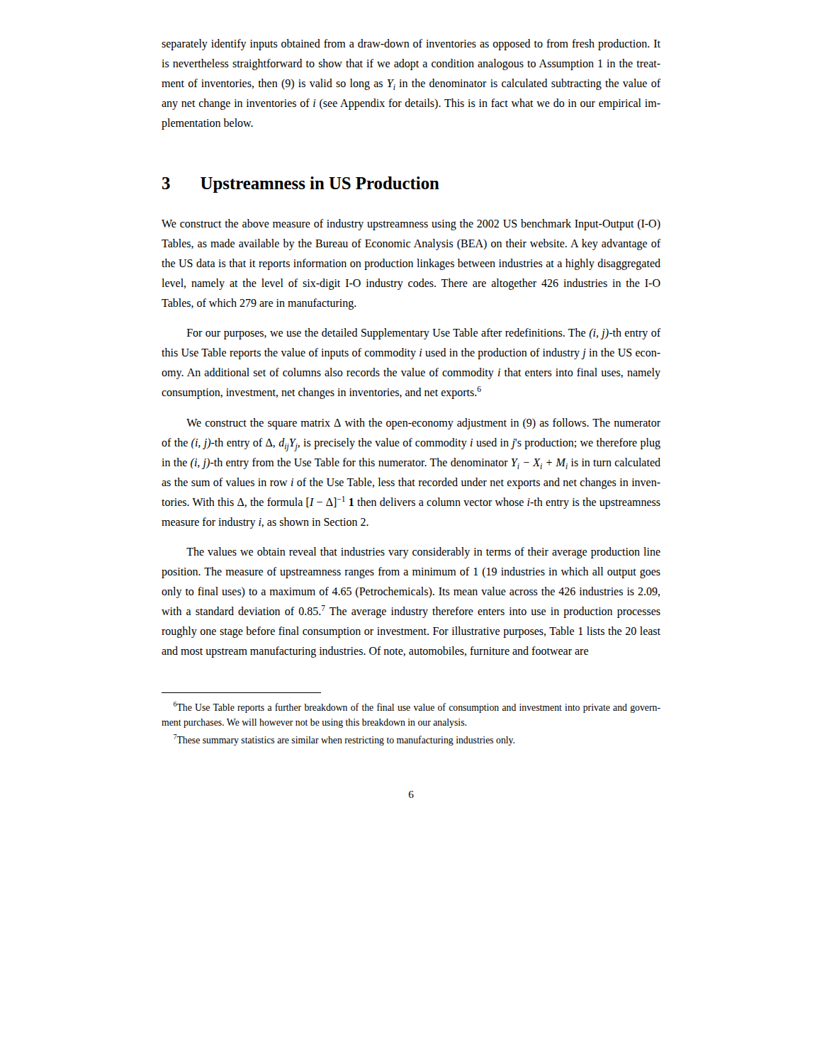separately identify inputs obtained from a draw-down of inventories as opposed to from fresh production. It is nevertheless straightforward to show that if we adopt a condition analogous to Assumption 1 in the treatment of inventories, then (9) is valid so long as Yi in the denominator is calculated subtracting the value of any net change in inventories of i (see Appendix for details). This is in fact what we do in our empirical implementation below.
3 Upstreamness in US Production
We construct the above measure of industry upstreamness using the 2002 US benchmark Input-Output (I-O) Tables, as made available by the Bureau of Economic Analysis (BEA) on their website. A key advantage of the US data is that it reports information on production linkages between industries at a highly disaggregated level, namely at the level of six-digit I-O industry codes. There are altogether 426 industries in the I-O Tables, of which 279 are in manufacturing.
For our purposes, we use the detailed Supplementary Use Table after redefinitions. The (i, j)-th entry of this Use Table reports the value of inputs of commodity i used in the production of industry j in the US economy. An additional set of columns also records the value of commodity i that enters into final uses, namely consumption, investment, net changes in inventories, and net exports.6
We construct the square matrix Δ with the open-economy adjustment in (9) as follows. The numerator of the (i, j)-th entry of Δ, dijYj, is precisely the value of commodity i used in j's production; we therefore plug in the (i, j)-th entry from the Use Table for this numerator. The denominator Yi − Xi + Mi is in turn calculated as the sum of values in row i of the Use Table, less that recorded under net exports and net changes in inventories. With this Δ, the formula [I − Δ]−1 1 then delivers a column vector whose i-th entry is the upstreamness measure for industry i, as shown in Section 2.
The values we obtain reveal that industries vary considerably in terms of their average production line position. The measure of upstreamness ranges from a minimum of 1 (19 industries in which all output goes only to final uses) to a maximum of 4.65 (Petrochemicals). Its mean value across the 426 industries is 2.09, with a standard deviation of 0.85.7 The average industry therefore enters into use in production processes roughly one stage before final consumption or investment. For illustrative purposes, Table 1 lists the 20 least and most upstream manufacturing industries. Of note, automobiles, furniture and footwear are
6The Use Table reports a further breakdown of the final use value of consumption and investment into private and government purchases. We will however not be using this breakdown in our analysis.
7These summary statistics are similar when restricting to manufacturing industries only.
6